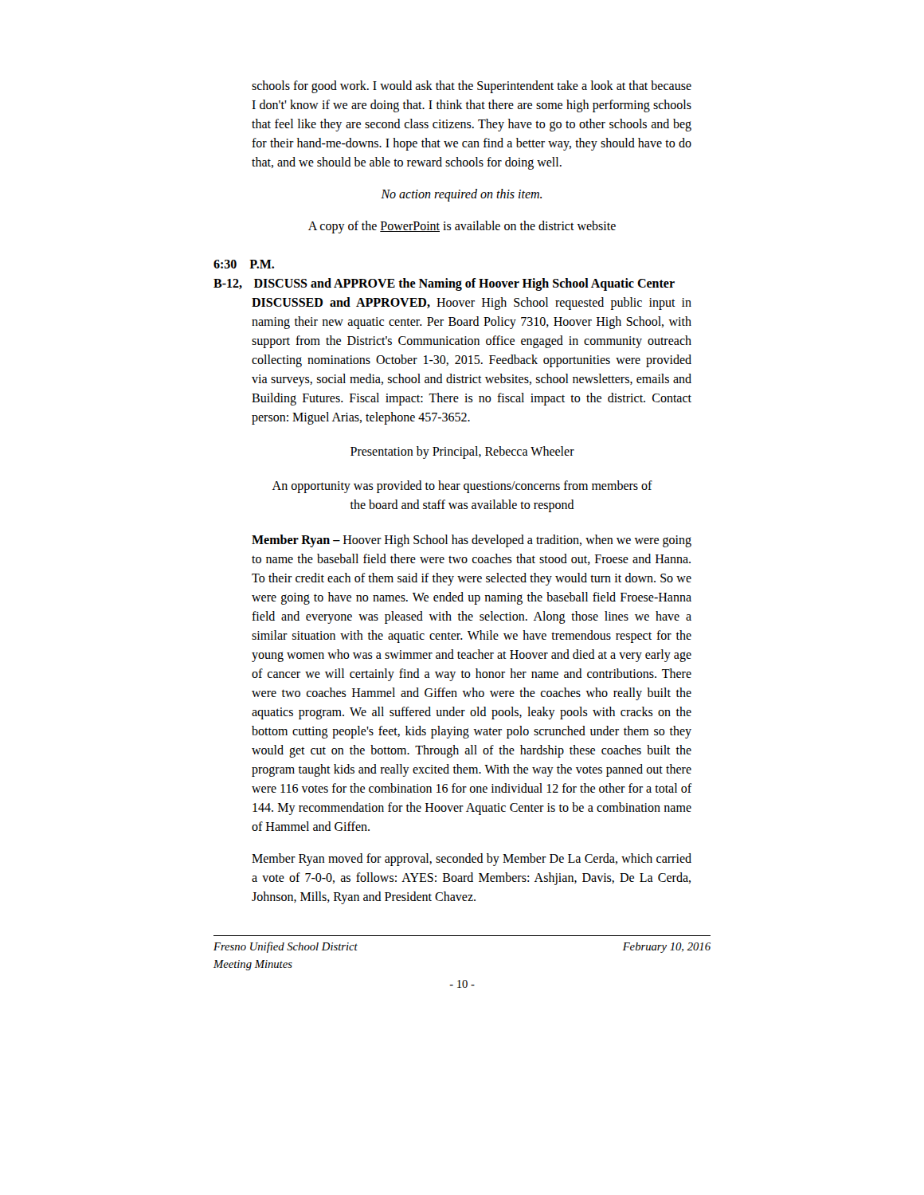schools for good work. I would ask that the Superintendent take a look at that because I don't' know if we are doing that. I think that there are some high performing schools that feel like they are second class citizens. They have to go to other schools and beg for their hand-me-downs. I hope that we can find a better way, they should have to do that, and we should be able to reward schools for doing well.
No action required on this item.
A copy of the PowerPoint is available on the district website
6:30 P.M.
B-12,
DISCUSS and APPROVE the Naming of Hoover High School Aquatic Center
DISCUSSED and APPROVED, Hoover High School requested public input in naming their new aquatic center. Per Board Policy 7310, Hoover High School, with support from the District's Communication office engaged in community outreach collecting nominations October 1-30, 2015. Feedback opportunities were provided via surveys, social media, school and district websites, school newsletters, emails and Building Futures. Fiscal impact: There is no fiscal impact to the district. Contact person: Miguel Arias, telephone 457-3652.
Presentation by Principal, Rebecca Wheeler
An opportunity was provided to hear questions/concerns from members of the board and staff was available to respond
Member Ryan – Hoover High School has developed a tradition, when we were going to name the baseball field there were two coaches that stood out, Froese and Hanna. To their credit each of them said if they were selected they would turn it down. So we were going to have no names. We ended up naming the baseball field Froese-Hanna field and everyone was pleased with the selection. Along those lines we have a similar situation with the aquatic center. While we have tremendous respect for the young women who was a swimmer and teacher at Hoover and died at a very early age of cancer we will certainly find a way to honor her name and contributions. There were two coaches Hammel and Giffen who were the coaches who really built the aquatics program. We all suffered under old pools, leaky pools with cracks on the bottom cutting people's feet, kids playing water polo scrunched under them so they would get cut on the bottom. Through all of the hardship these coaches built the program taught kids and really excited them. With the way the votes panned out there were 116 votes for the combination 16 for one individual 12 for the other for a total of 144. My recommendation for the Hoover Aquatic Center is to be a combination name of Hammel and Giffen.
Member Ryan moved for approval, seconded by Member De La Cerda, which carried a vote of 7-0-0, as follows: AYES: Board Members: Ashjian, Davis, De La Cerda, Johnson, Mills, Ryan and President Chavez.
Fresno Unified School District February 10, 2016
Meeting Minutes
- 10 -